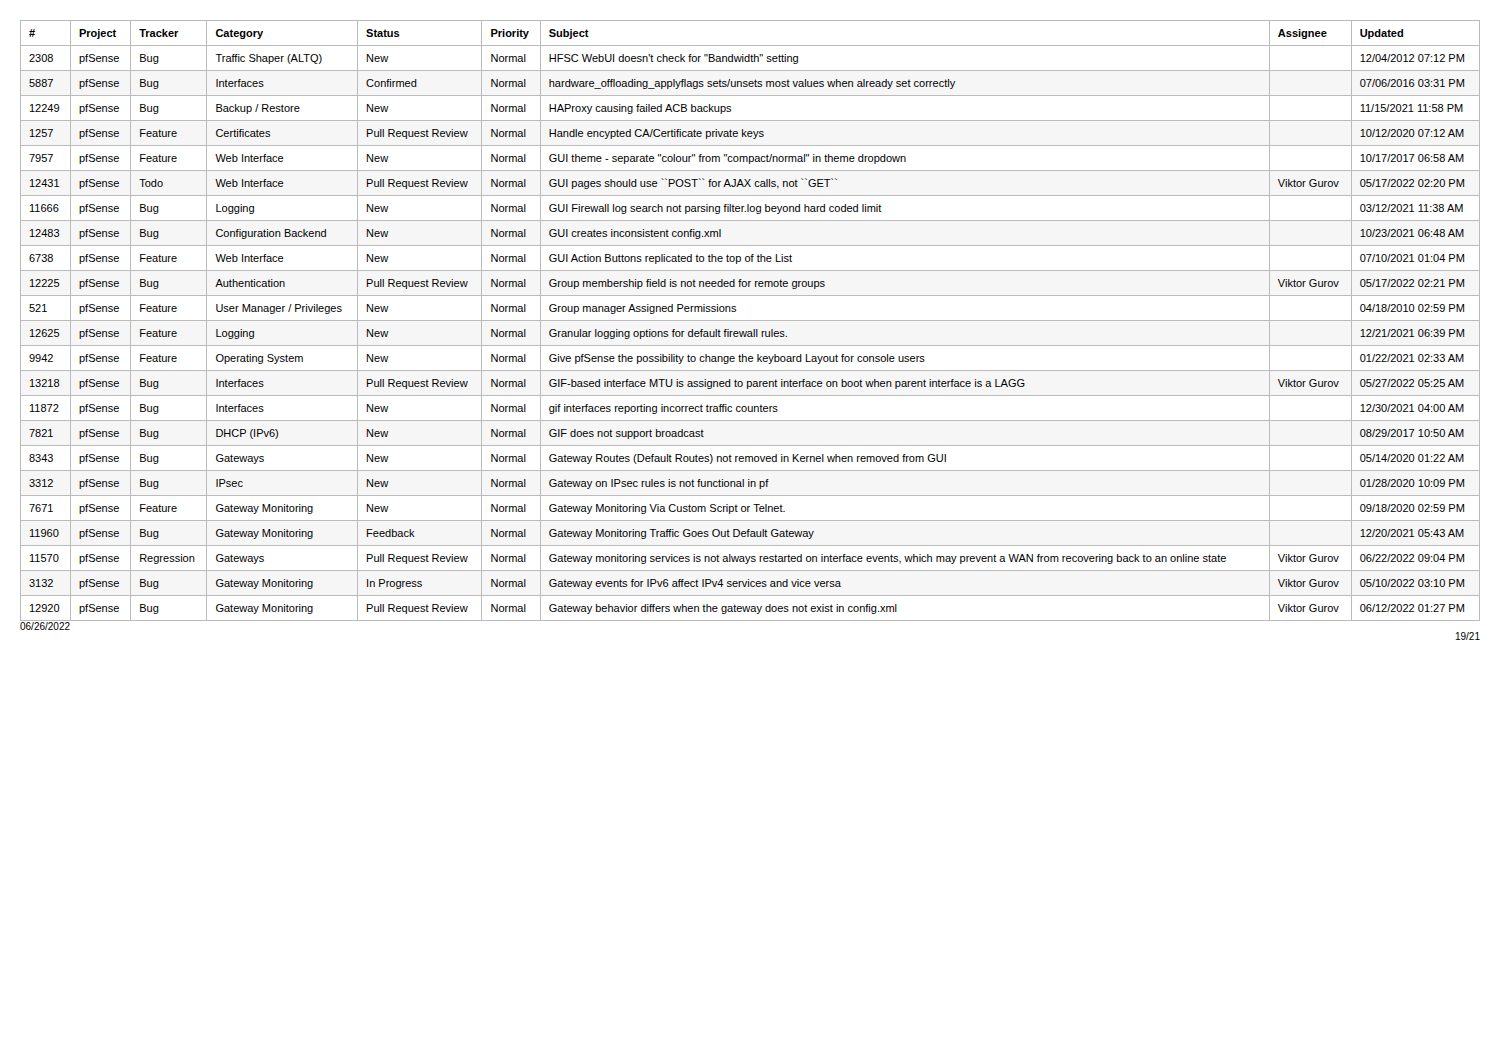Issue tracker export
| # | Project | Tracker | Category | Status | Priority | Subject | Assignee | Updated |
| --- | --- | --- | --- | --- | --- | --- | --- | --- |
| 2308 | pfSense | Bug | Traffic Shaper (ALTQ) | New | Normal | HFSC WebUI doesn't check for "Bandwidth" setting | | 12/04/2012 07:12 PM |
| 5887 | pfSense | Bug | Interfaces | Confirmed | Normal | hardware_offloading_applyflags sets/unsets most values when already set correctly | | 07/06/2016 03:31 PM |
| 12249 | pfSense | Bug | Backup / Restore | New | Normal | HAProxy causing failed ACB backups | | 11/15/2021 11:58 PM |
| 1257 | pfSense | Feature | Certificates | Pull Request Review | Normal | Handle encypted CA/Certificate private keys | | 10/12/2020 07:12 AM |
| 7957 | pfSense | Feature | Web Interface | New | Normal | GUI theme - separate "colour" from "compact/normal" in theme dropdown | | 10/17/2017 06:58 AM |
| 12431 | pfSense | Todo | Web Interface | Pull Request Review | Normal | GUI pages should use ``POST`` for AJAX calls, not ``GET`` | Viktor Gurov | 05/17/2022 02:20 PM |
| 11666 | pfSense | Bug | Logging | New | Normal | GUI Firewall log search not parsing filter.log beyond hard coded limit | | 03/12/2021 11:38 AM |
| 12483 | pfSense | Bug | Configuration Backend | New | Normal | GUI creates inconsistent config.xml | | 10/23/2021 06:48 AM |
| 6738 | pfSense | Feature | Web Interface | New | Normal | GUI Action Buttons replicated to the top of the List | | 07/10/2021 01:04 PM |
| 12225 | pfSense | Bug | Authentication | Pull Request Review | Normal | Group membership field is not needed for remote groups | Viktor Gurov | 05/17/2022 02:21 PM |
| 521 | pfSense | Feature | User Manager / Privileges | New | Normal | Group manager Assigned Permissions | | 04/18/2010 02:59 PM |
| 12625 | pfSense | Feature | Logging | New | Normal | Granular logging options for default firewall rules. | | 12/21/2021 06:39 PM |
| 9942 | pfSense | Feature | Operating System | New | Normal | Give pfSense the possibility to change the keyboard Layout for console users | | 01/22/2021 02:33 AM |
| 13218 | pfSense | Bug | Interfaces | Pull Request Review | Normal | GIF-based interface MTU is assigned to parent interface on boot when parent interface is a LAGG | Viktor Gurov | 05/27/2022 05:25 AM |
| 11872 | pfSense | Bug | Interfaces | New | Normal | gif interfaces reporting incorrect traffic counters | | 12/30/2021 04:00 AM |
| 7821 | pfSense | Bug | DHCP (IPv6) | New | Normal | GIF does not support broadcast | | 08/29/2017 10:50 AM |
| 8343 | pfSense | Bug | Gateways | New | Normal | Gateway Routes (Default Routes) not removed in Kernel when removed from GUI | | 05/14/2020 01:22 AM |
| 3312 | pfSense | Bug | IPsec | New | Normal | Gateway on IPsec rules is not functional in pf | | 01/28/2020 10:09 PM |
| 7671 | pfSense | Feature | Gateway Monitoring | New | Normal | Gateway Monitoring Via Custom Script or Telnet. | | 09/18/2020 02:59 PM |
| 11960 | pfSense | Bug | Gateway Monitoring | Feedback | Normal | Gateway Monitoring Traffic Goes Out Default Gateway | | 12/20/2021 05:43 AM |
| 11570 | pfSense | Regression | Gateways | Pull Request Review | Normal | Gateway monitoring services is not always restarted on interface events, which may prevent a WAN from recovering back to an online state | Viktor Gurov | 06/22/2022 09:04 PM |
| 3132 | pfSense | Bug | Gateway Monitoring | In Progress | Normal | Gateway events for IPv6 affect IPv4 services and vice versa | Viktor Gurov | 05/10/2022 03:10 PM |
| 12920 | pfSense | Bug | Gateway Monitoring | Pull Request Review | Normal | Gateway behavior differs when the gateway does not exist in config.xml | Viktor Gurov | 06/12/2022 01:27 PM |
06/26/2022
19/21